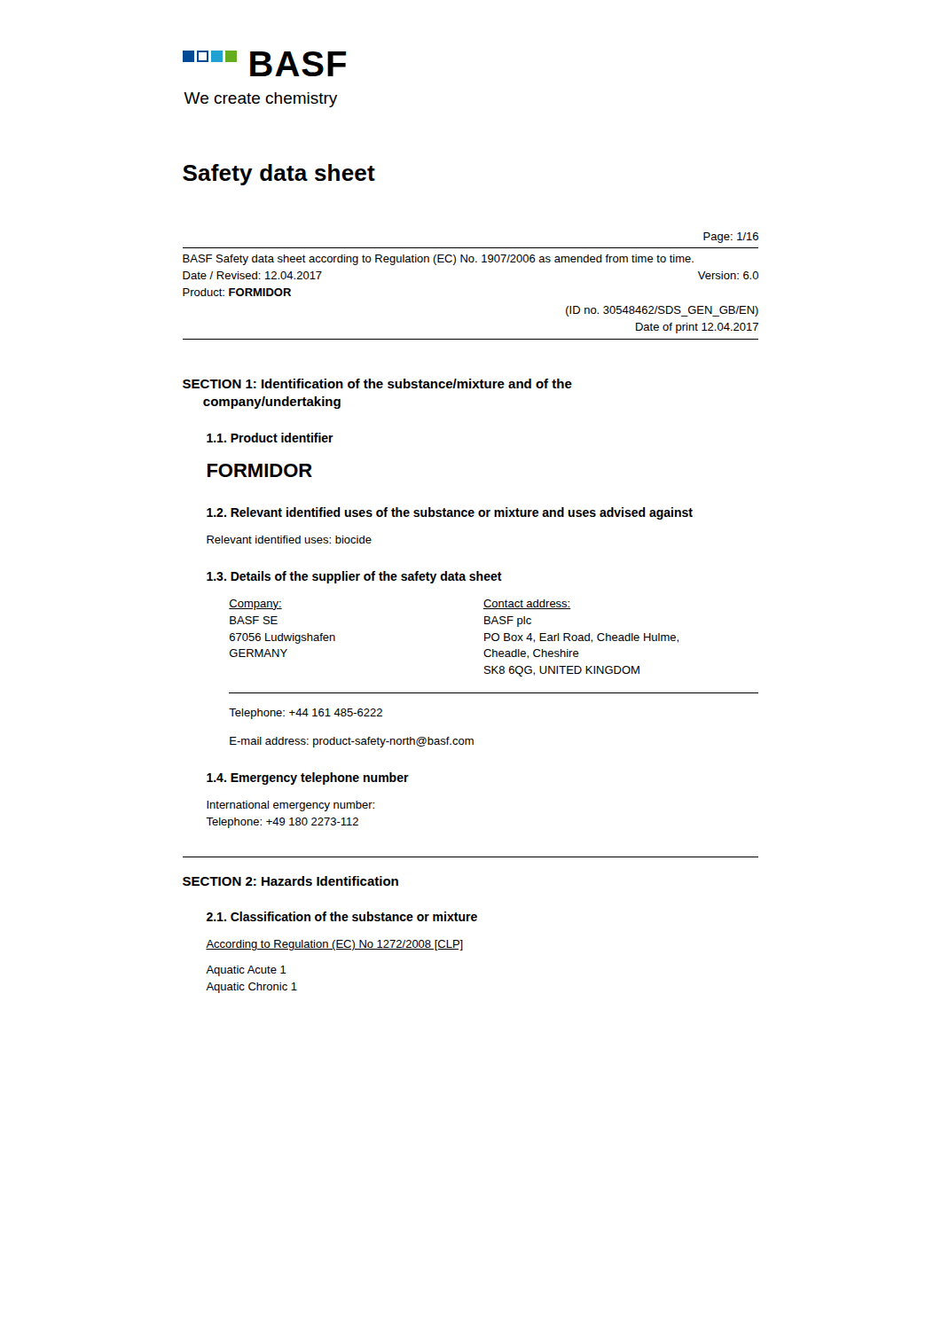BASF
We create chemistry
Safety data sheet
Page: 1/16
BASF Safety data sheet according to Regulation (EC) No. 1907/2006 as amended from time to time.
Date / Revised: 12.04.2017 Version: 6.0
Product: FORMIDOR
(ID no. 30548462/SDS_GEN_GB/EN)
Date of print 12.04.2017
SECTION 1: Identification of the substance/mixture and of the company/undertaking
1.1. Product identifier
FORMIDOR
1.2. Relevant identified uses of the substance or mixture and uses advised against
Relevant identified uses: biocide
1.3. Details of the supplier of the safety data sheet
| Company: | Contact address: |
| BASF SE | BASF plc |
| 67056 Ludwigshafen | PO Box 4, Earl Road, Cheadle Hulme, |
| GERMANY | Cheadle, Cheshire |
| | SK8 6QG, UNITED KINGDOM |
Telephone: +44 161 485-6222
E-mail address: product-safety-north@basf.com
1.4. Emergency telephone number
International emergency number:
Telephone: +49 180 2273-112
SECTION 2: Hazards Identification
2.1. Classification of the substance or mixture
According to Regulation (EC) No 1272/2008 [CLP]
Aquatic Acute 1
Aquatic Chronic 1